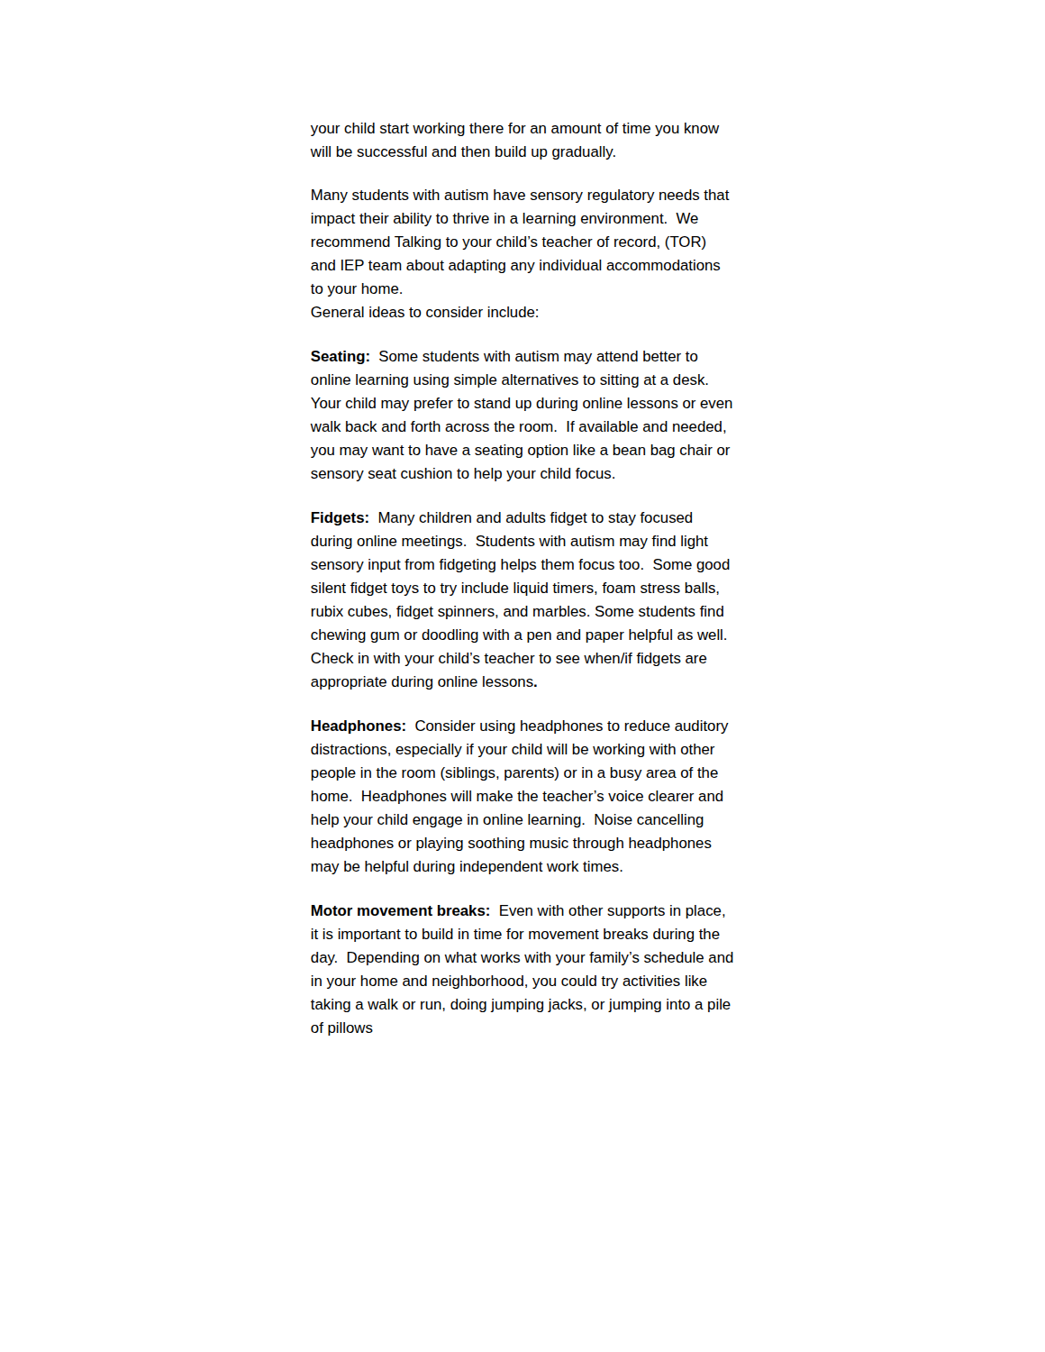your child start working there for an amount of time you know will be successful and then build up gradually.
Many students with autism have sensory regulatory needs that impact their ability to thrive in a learning environment. We recommend Talking to your child’s teacher of record, (TOR) and IEP team about adapting any individual accommodations to your home.
General ideas to consider include:
Seating: Some students with autism may attend better to online learning using simple alternatives to sitting at a desk. Your child may prefer to stand up during online lessons or even walk back and forth across the room. If available and needed, you may want to have a seating option like a bean bag chair or sensory seat cushion to help your child focus.
Fidgets: Many children and adults fidget to stay focused during online meetings. Students with autism may find light sensory input from fidgeting helps them focus too. Some good silent fidget toys to try include liquid timers, foam stress balls, rubix cubes, fidget spinners, and marbles. Some students find chewing gum or doodling with a pen and paper helpful as well. Check in with your child’s teacher to see when/if fidgets are appropriate during online lessons.
Headphones: Consider using headphones to reduce auditory distractions, especially if your child will be working with other people in the room (siblings, parents) or in a busy area of the home. Headphones will make the teacher’s voice clearer and help your child engage in online learning. Noise cancelling headphones or playing soothing music through headphones may be helpful during independent work times.
Motor movement breaks: Even with other supports in place, it is important to build in time for movement breaks during the day. Depending on what works with your family’s schedule and in your home and neighborhood, you could try activities like taking a walk or run, doing jumping jacks, or jumping into a pile of pillows